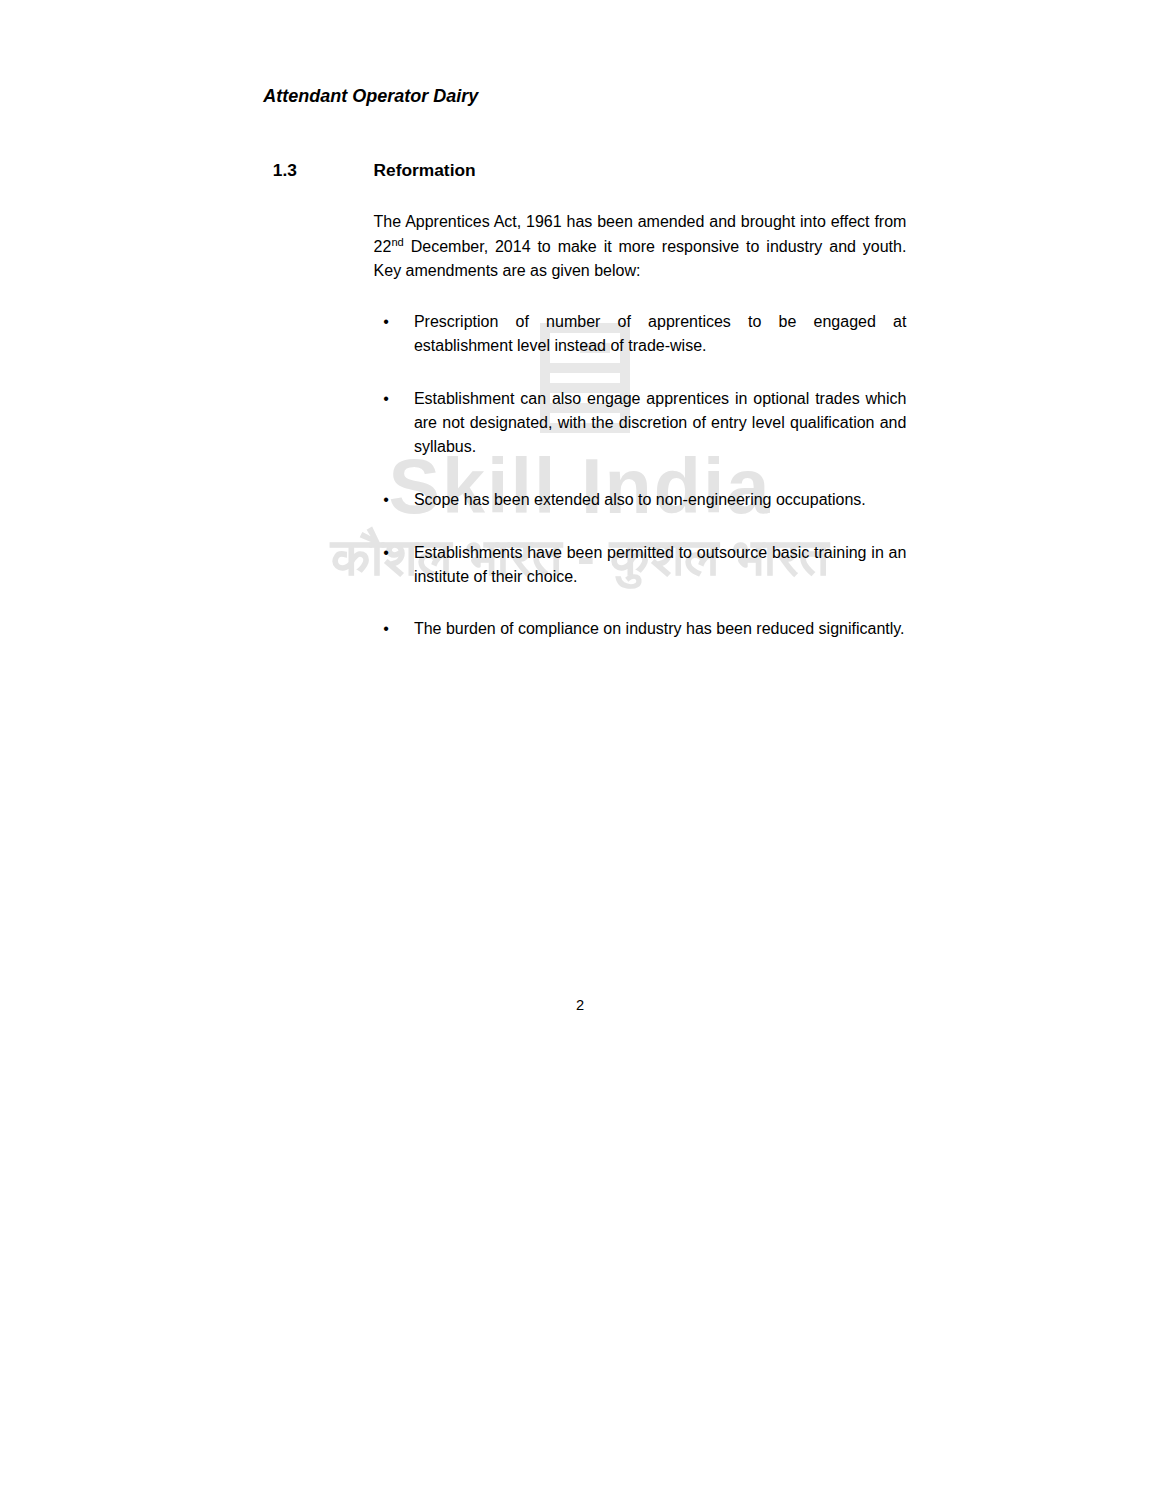Attendant Operator Dairy
🖥
Skill India
कौशल भारत - कुशल भारत
1.3
Reformation
The Apprentices Act, 1961 has been amended and brought into effect from 22nd December, 2014 to make it more responsive to industry and youth. Key amendments are as given below:
Prescription of number of apprentices to be engaged at establishment level instead of trade-wise.
Establishment can also engage apprentices in optional trades which are not designated, with the discretion of entry level qualification and syllabus.
Scope has been extended also to non-engineering occupations.
Establishments have been permitted to outsource basic training in an institute of their choice.
The burden of compliance on industry has been reduced significantly.
2